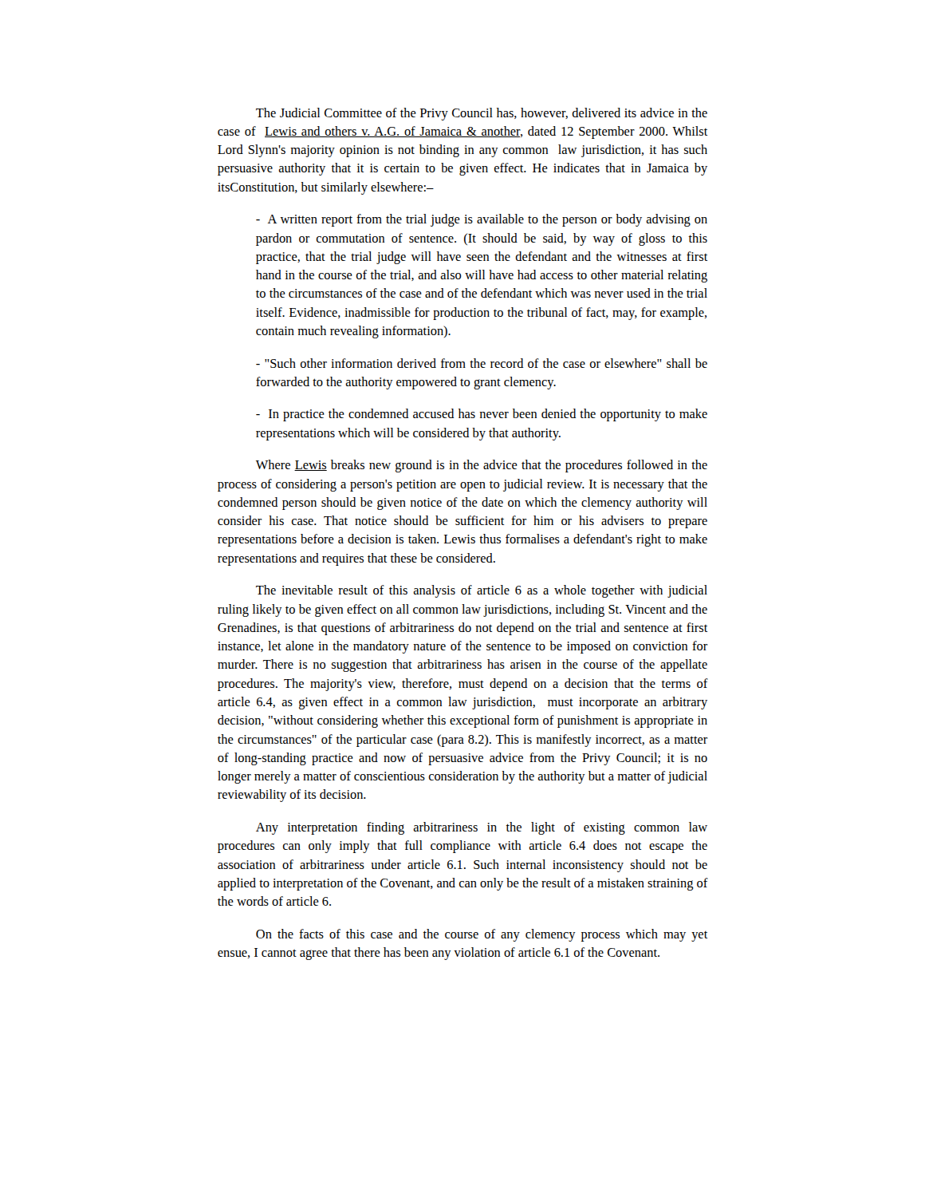The Judicial Committee of the Privy Council has, however, delivered its advice in the case of Lewis and others v. A.G. of Jamaica & another, dated 12 September 2000. Whilst Lord Slynn's majority opinion is not binding in any common law jurisdiction, it has such persuasive authority that it is certain to be given effect. He indicates that in Jamaica by itsConstitution, but similarly elsewhere:–
- A written report from the trial judge is available to the person or body advising on pardon or commutation of sentence. (It should be said, by way of gloss to this practice, that the trial judge will have seen the defendant and the witnesses at first hand in the course of the trial, and also will have had access to other material relating to the circumstances of the case and of the defendant which was never used in the trial itself. Evidence, inadmissible for production to the tribunal of fact, may, for example, contain much revealing information).
- "Such other information derived from the record of the case or elsewhere" shall be forwarded to the authority empowered to grant clemency.
- In practice the condemned accused has never been denied the opportunity to make representations which will be considered by that authority.
Where Lewis breaks new ground is in the advice that the procedures followed in the process of considering a person's petition are open to judicial review. It is necessary that the condemned person should be given notice of the date on which the clemency authority will consider his case. That notice should be sufficient for him or his advisers to prepare representations before a decision is taken. Lewis thus formalises a defendant's right to make representations and requires that these be considered.
The inevitable result of this analysis of article 6 as a whole together with judicial ruling likely to be given effect on all common law jurisdictions, including St. Vincent and the Grenadines, is that questions of arbitrariness do not depend on the trial and sentence at first instance, let alone in the mandatory nature of the sentence to be imposed on conviction for murder. There is no suggestion that arbitrariness has arisen in the course of the appellate procedures. The majority's view, therefore, must depend on a decision that the terms of article 6.4, as given effect in a common law jurisdiction, must incorporate an arbitrary decision, "without considering whether this exceptional form of punishment is appropriate in the circumstances" of the particular case (para 8.2). This is manifestly incorrect, as a matter of long-standing practice and now of persuasive advice from the Privy Council; it is no longer merely a matter of conscientious consideration by the authority but a matter of judicial reviewability of its decision.
Any interpretation finding arbitrariness in the light of existing common law procedures can only imply that full compliance with article 6.4 does not escape the association of arbitrariness under article 6.1. Such internal inconsistency should not be applied to interpretation of the Covenant, and can only be the result of a mistaken straining of the words of article 6.
On the facts of this case and the course of any clemency process which may yet ensue, I cannot agree that there has been any violation of article 6.1 of the Covenant.